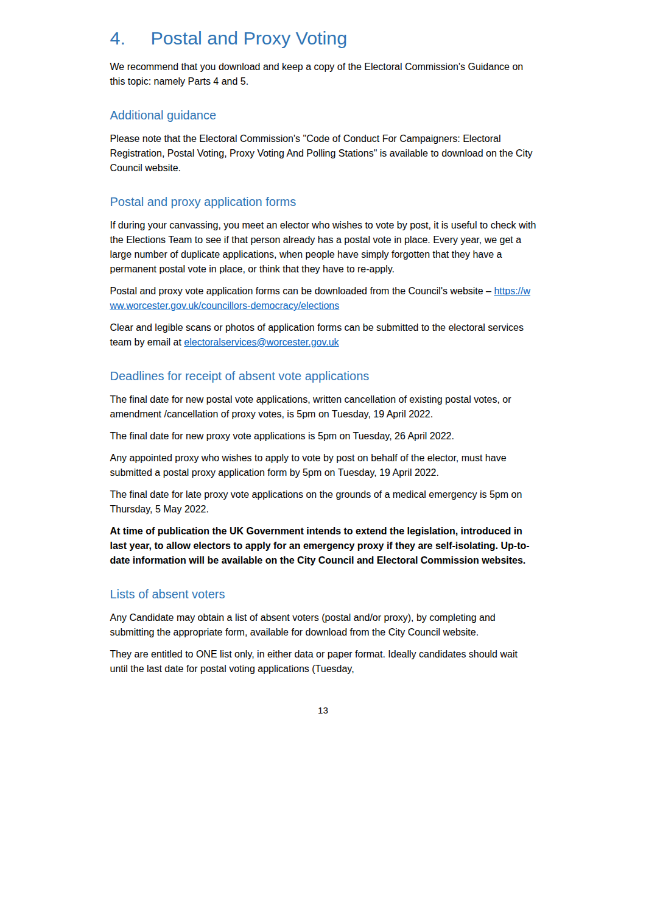4. Postal and Proxy Voting
We recommend that you download and keep a copy of the Electoral Commission's Guidance on this topic: namely Parts 4 and 5.
Additional guidance
Please note that the Electoral Commission's "Code of Conduct For Campaigners: Electoral Registration, Postal Voting, Proxy Voting And Polling Stations" is available to download on the City Council website.
Postal and proxy application forms
If during your canvassing, you meet an elector who wishes to vote by post, it is useful to check with the Elections Team to see if that person already has a postal vote in place. Every year, we get a large number of duplicate applications, when people have simply forgotten that they have a permanent postal vote in place, or think that they have to re-apply.
Postal and proxy vote application forms can be downloaded from the Council's website – https://www.worcester.gov.uk/councillors-democracy/elections
Clear and legible scans or photos of application forms can be submitted to the electoral services team by email at electoralservices@worcester.gov.uk
Deadlines for receipt of absent vote applications
The final date for new postal vote applications, written cancellation of existing postal votes, or amendment /cancellation of proxy votes, is 5pm on Tuesday, 19 April 2022.
The final date for new proxy vote applications is 5pm on Tuesday, 26 April 2022.
Any appointed proxy who wishes to apply to vote by post on behalf of the elector, must have submitted a postal proxy application form by 5pm on Tuesday, 19 April 2022.
The final date for late proxy vote applications on the grounds of a medical emergency is 5pm on Thursday, 5 May 2022.
At time of publication the UK Government intends to extend the legislation, introduced in last year, to allow electors to apply for an emergency proxy if they are self-isolating. Up-to-date information will be available on the City Council and Electoral Commission websites.
Lists of absent voters
Any Candidate may obtain a list of absent voters (postal and/or proxy), by completing and submitting the appropriate form, available for download from the City Council website.
They are entitled to ONE list only, in either data or paper format. Ideally candidates should wait until the last date for postal voting applications (Tuesday,
13